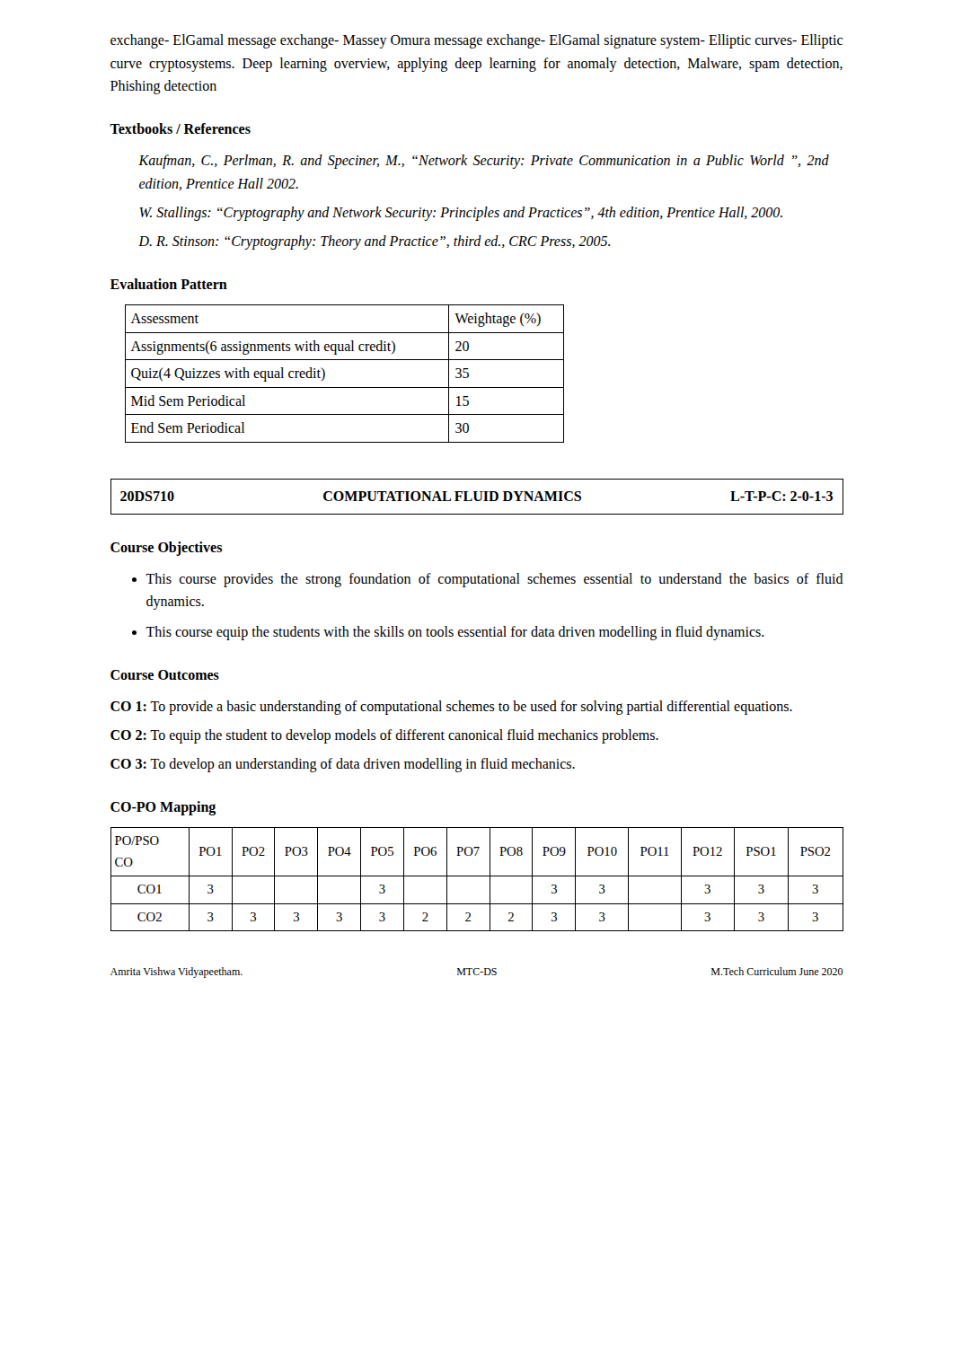exchange- ElGamal message exchange- Massey Omura message exchange- ElGamal signature system- Elliptic curves- Elliptic curve cryptosystems. Deep learning overview, applying deep learning for anomaly detection, Malware, spam detection, Phishing detection
Textbooks / References
Kaufman, C., Perlman, R. and Speciner, M., “Network Security: Private Communication in a Public World ”, 2nd edition, Prentice Hall 2002.
W. Stallings: “Cryptography and Network Security: Principles and Practices”, 4th edition, Prentice Hall, 2000.
D. R. Stinson: “Cryptography: Theory and Practice”, third ed., CRC Press, 2005.
Evaluation Pattern
| Assessment | Weightage (%) |
| Assignments(6 assignments with equal credit) | 20 |
| Quiz(4 Quizzes with equal credit) | 35 |
| Mid Sem Periodical | 15 |
| End Sem Periodical | 30 |
20DS710 COMPUTATIONAL FLUID DYNAMICS L-T-P-C: 2-0-1-3
Course Objectives
This course provides the strong foundation of computational schemes essential to understand the basics of fluid dynamics.
This course equip the students with the skills on tools essential for data driven modelling in fluid dynamics.
Course Outcomes
CO 1: To provide a basic understanding of computational schemes to be used for solving partial differential equations.
CO 2: To equip the student to develop models of different canonical fluid mechanics problems.
CO 3: To develop an understanding of data driven modelling in fluid mechanics.
CO-PO Mapping
| PO/PSO CO | PO1 | PO2 | PO3 | PO4 | PO5 | PO6 | PO7 | PO8 | PO9 | PO10 | PO11 | PO12 | PSO1 | PSO2 |
| CO1 | 3 | | | | 3 | | | | 3 | 3 | | 3 | 3 | 3 |
| CO2 | 3 | 3 | 3 | 3 | 3 | 2 | 2 | 2 | 3 | 3 | | 3 | 3 | 3 |
Amrita Vishwa Vidyapeetham. MTC-DS M.Tech Curriculum June 2020